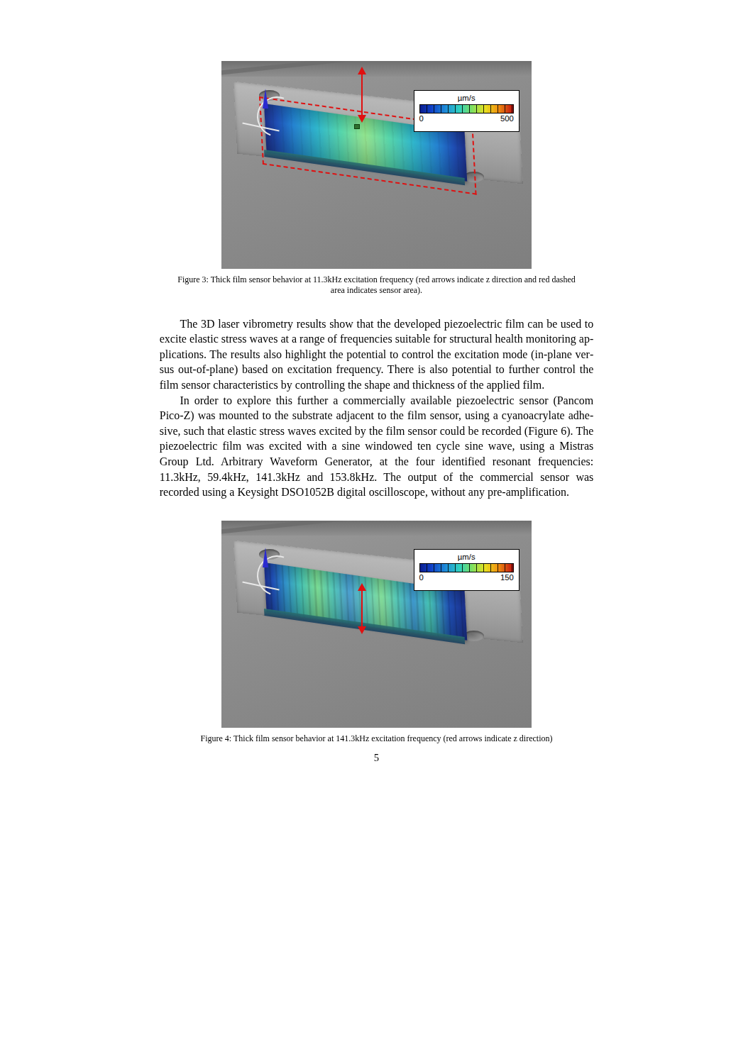µm/s
0500
Figure 3: Thick film sensor behavior at 11.3kHz excitation frequency (red arrows indicate z direction and red dashed area indicates sensor area).
The 3D laser vibrometry results show that the developed piezoelectric film can be used to excite elastic stress waves at a range of frequencies suitable for structural health monitoring applications. The results also highlight the potential to control the excitation mode (in-plane versus out-of-plane) based on excitation frequency. There is also potential to further control the film sensor characteristics by controlling the shape and thickness of the applied film.
In order to explore this further a commercially available piezoelectric sensor (Pancom Pico-Z) was mounted to the substrate adjacent to the film sensor, using a cyanoacrylate adhesive, such that elastic stress waves excited by the film sensor could be recorded (Figure 6). The piezoelectric film was excited with a sine windowed ten cycle sine wave, using a Mistras Group Ltd. Arbitrary Waveform Generator, at the four identified resonant frequencies: 11.3kHz, 59.4kHz, 141.3kHz and 153.8kHz. The output of the commercial sensor was recorded using a Keysight DSO1052B digital oscilloscope, without any pre-amplification.
µm/s
0150
Figure 4: Thick film sensor behavior at 141.3kHz excitation frequency (red arrows indicate z direction)
5